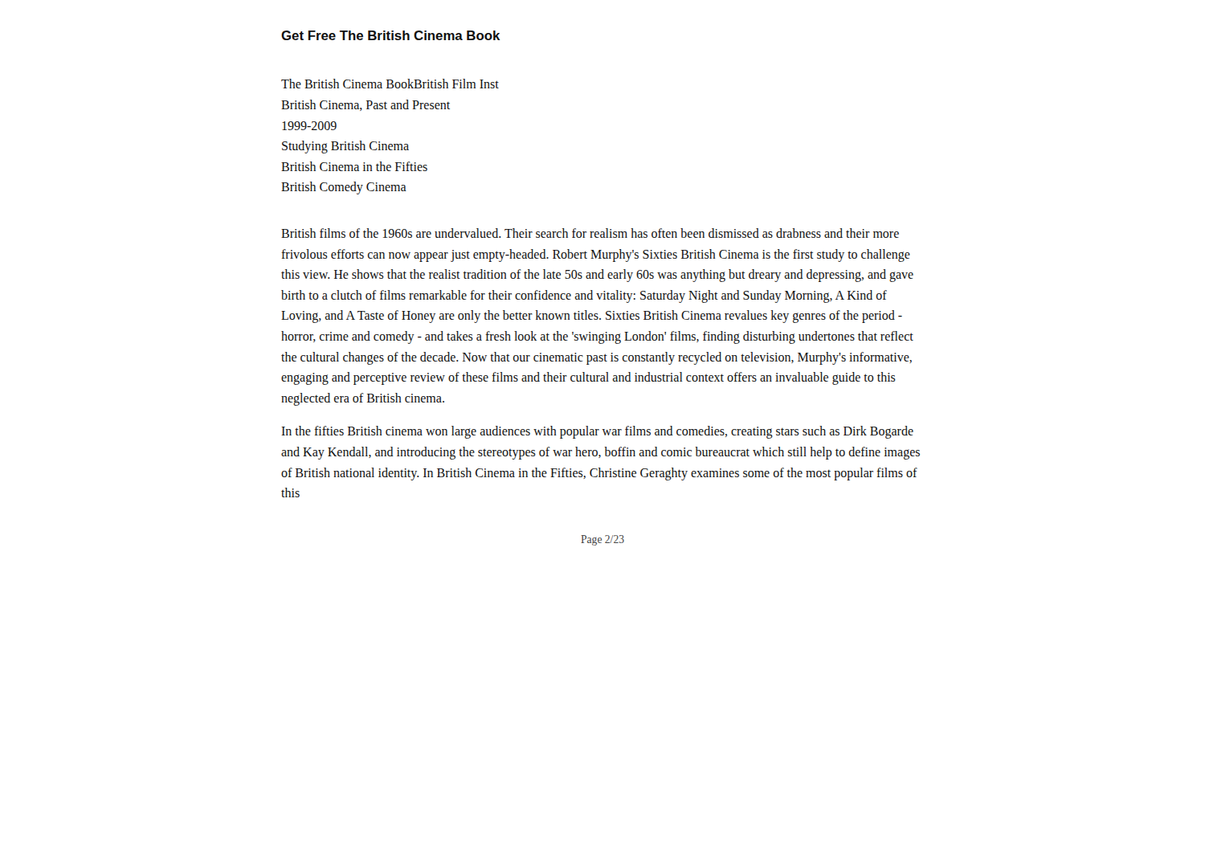Get Free The British Cinema Book
The British Cinema BookBritish Film Inst
British Cinema, Past and Present
1999-2009
Studying British Cinema
British Cinema in the Fifties
British Comedy Cinema
British films of the 1960s are undervalued. Their search for realism has often been dismissed as drabness and their more frivolous efforts can now appear just empty-headed. Robert Murphy's Sixties British Cinema is the first study to challenge this view. He shows that the realist tradition of the late 50s and early 60s was anything but dreary and depressing, and gave birth to a clutch of films remarkable for their confidence and vitality: Saturday Night and Sunday Morning, A Kind of Loving, and A Taste of Honey are only the better known titles. Sixties British Cinema revalues key genres of the period - horror, crime and comedy - and takes a fresh look at the 'swinging London' films, finding disturbing undertones that reflect the cultural changes of the decade. Now that our cinematic past is constantly recycled on television, Murphy's informative, engaging and perceptive review of these films and their cultural and industrial context offers an invaluable guide to this neglected era of British cinema.
In the fifties British cinema won large audiences with popular war films and comedies, creating stars such as Dirk Bogarde and Kay Kendall, and introducing the stereotypes of war hero, boffin and comic bureaucrat which still help to define images of British national identity. In British Cinema in the Fifties, Christine Geraghty examines some of the most popular films of this
Page 2/23